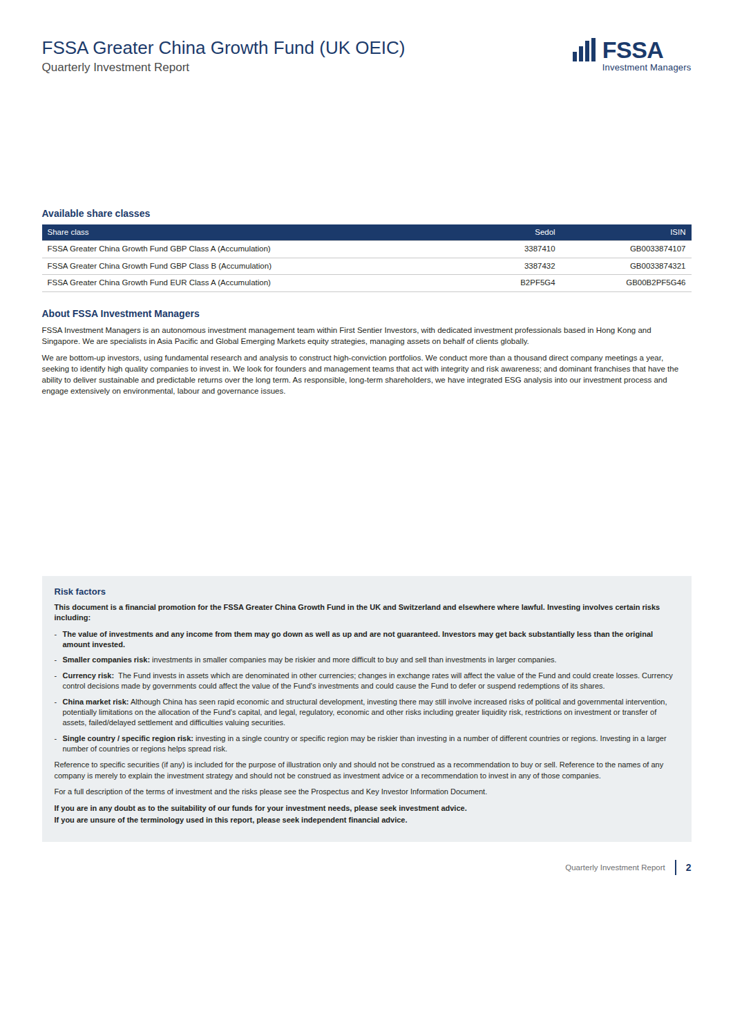FSSA Greater China Growth Fund (UK OEIC)
Quarterly Investment Report
FSSA
Investment Managers
Available share classes
| Share class | Sedol | ISIN |
| --- | --- | --- |
| FSSA Greater China Growth Fund GBP Class A (Accumulation) | 3387410 | GB0033874107 |
| FSSA Greater China Growth Fund GBP Class B (Accumulation) | 3387432 | GB0033874321 |
| FSSA Greater China Growth Fund EUR Class A (Accumulation) | B2PF5G4 | GB00B2PF5G46 |
About FSSA Investment Managers
FSSA Investment Managers is an autonomous investment management team within First Sentier Investors, with dedicated investment professionals based in Hong Kong and Singapore. We are specialists in Asia Pacific and Global Emerging Markets equity strategies, managing assets on behalf of clients globally.
We are bottom-up investors, using fundamental research and analysis to construct high-conviction portfolios. We conduct more than a thousand direct company meetings a year, seeking to identify high quality companies to invest in. We look for founders and management teams that act with integrity and risk awareness; and dominant franchises that have the ability to deliver sustainable and predictable returns over the long term. As responsible, long-term shareholders, we have integrated ESG analysis into our investment process and engage extensively on environmental, labour and governance issues.
Risk factors
This document is a financial promotion for the FSSA Greater China Growth Fund in the UK and Switzerland and elsewhere where lawful. Investing involves certain risks including:
The value of investments and any income from them may go down as well as up and are not guaranteed. Investors may get back substantially less than the original amount invested.
Smaller companies risk: investments in smaller companies may be riskier and more difficult to buy and sell than investments in larger companies.
Currency risk: The Fund invests in assets which are denominated in other currencies; changes in exchange rates will affect the value of the Fund and could create losses. Currency control decisions made by governments could affect the value of the Fund's investments and could cause the Fund to defer or suspend redemptions of its shares.
China market risk: Although China has seen rapid economic and structural development, investing there may still involve increased risks of political and governmental intervention, potentially limitations on the allocation of the Fund's capital, and legal, regulatory, economic and other risks including greater liquidity risk, restrictions on investment or transfer of assets, failed/delayed settlement and difficulties valuing securities.
Single country / specific region risk: investing in a single country or specific region may be riskier than investing in a number of different countries or regions. Investing in a larger number of countries or regions helps spread risk.
Reference to specific securities (if any) is included for the purpose of illustration only and should not be construed as a recommendation to buy or sell. Reference to the names of any company is merely to explain the investment strategy and should not be construed as investment advice or a recommendation to invest in any of those companies.
For a full description of the terms of investment and the risks please see the Prospectus and Key Investor Information Document.
If you are in any doubt as to the suitability of our funds for your investment needs, please seek investment advice.
If you are unsure of the terminology used in this report, please seek independent financial advice.
Quarterly Investment Report 2